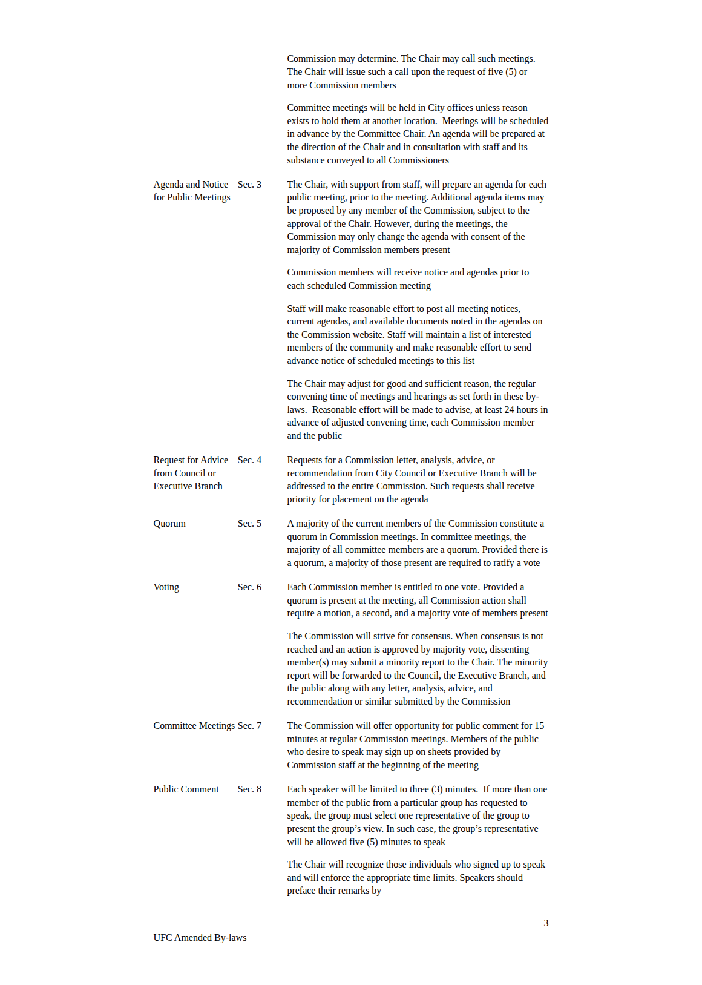| | | Commission may determine. The Chair may call such meetings. The Chair will issue such a call upon the request of five (5) or more Commission members Committee meetings will be held in City offices unless reason exists to hold them at another location. Meetings will be scheduled in advance by the Committee Chair. An agenda will be prepared at the direction of the Chair and in consultation with staff and its substance conveyed to all Commissioners |
| Agenda and Notice for Public Meetings | Sec. 3 | The Chair, with support from staff, will prepare an agenda for each public meeting, prior to the meeting. Additional agenda items may be proposed by any member of the Commission, subject to the approval of the Chair. However, during the meetings, the Commission may only change the agenda with consent of the majority of Commission members present Commission members will receive notice and agendas prior to each scheduled Commission meeting Staff will make reasonable effort to post all meeting notices, current agendas, and available documents noted in the agendas on the Commission website. Staff will maintain a list of interested members of the community and make reasonable effort to send advance notice of scheduled meetings to this list The Chair may adjust for good and sufficient reason, the regular convening time of meetings and hearings as set forth in these by-laws. Reasonable effort will be made to advise, at least 24 hours in advance of adjusted convening time, each Commission member and the public |
| Request for Advice from Council or Executive Branch | Sec. 4 | Requests for a Commission letter, analysis, advice, or recommendation from City Council or Executive Branch will be addressed to the entire Commission. Such requests shall receive priority for placement on the agenda |
| Quorum | Sec. 5 | A majority of the current members of the Commission constitute a quorum in Commission meetings. In committee meetings, the majority of all committee members are a quorum. Provided there is a quorum, a majority of those present are required to ratify a vote |
| Voting | Sec. 6 | Each Commission member is entitled to one vote. Provided a quorum is present at the meeting, all Commission action shall require a motion, a second, and a majority vote of members present The Commission will strive for consensus. When consensus is not reached and an action is approved by majority vote, dissenting member(s) may submit a minority report to the Chair. The minority report will be forwarded to the Council, the Executive Branch, and the public along with any letter, analysis, advice, and recommendation or similar submitted by the Commission |
| Committee Meetings | Sec. 7 | The Commission will offer opportunity for public comment for 15 minutes at regular Commission meetings. Members of the public who desire to speak may sign up on sheets provided by Commission staff at the beginning of the meeting |
| Public Comment | Sec. 8 | Each speaker will be limited to three (3) minutes. If more than one member of the public from a particular group has requested to speak, the group must select one representative of the group to present the group’s view. In such case, the group’s representative will be allowed five (5) minutes to speak The Chair will recognize those individuals who signed up to speak and will enforce the appropriate time limits. Speakers should preface their remarks by |
3 UFC Amended By-laws